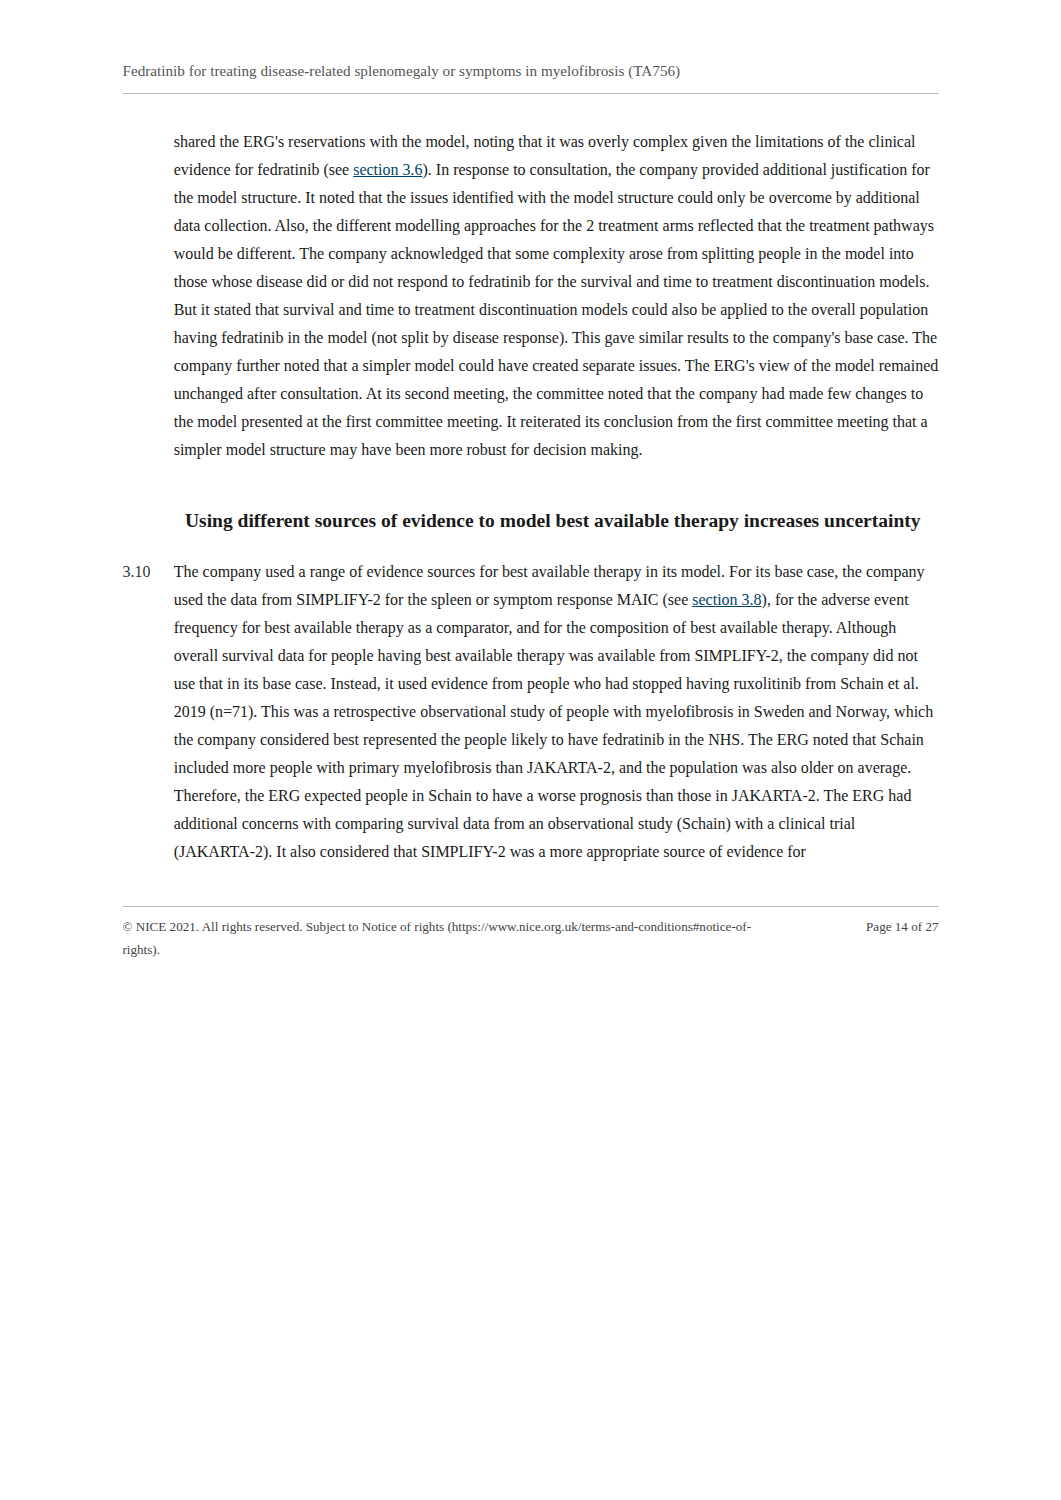Fedratinib for treating disease-related splenomegaly or symptoms in myelofibrosis (TA756)
shared the ERG's reservations with the model, noting that it was overly complex given the limitations of the clinical evidence for fedratinib (see section 3.6). In response to consultation, the company provided additional justification for the model structure. It noted that the issues identified with the model structure could only be overcome by additional data collection. Also, the different modelling approaches for the 2 treatment arms reflected that the treatment pathways would be different. The company acknowledged that some complexity arose from splitting people in the model into those whose disease did or did not respond to fedratinib for the survival and time to treatment discontinuation models. But it stated that survival and time to treatment discontinuation models could also be applied to the overall population having fedratinib in the model (not split by disease response). This gave similar results to the company's base case. The company further noted that a simpler model could have created separate issues. The ERG's view of the model remained unchanged after consultation. At its second meeting, the committee noted that the company had made few changes to the model presented at the first committee meeting. It reiterated its conclusion from the first committee meeting that a simpler model structure may have been more robust for decision making.
Using different sources of evidence to model best available therapy increases uncertainty
3.10
The company used a range of evidence sources for best available therapy in its model. For its base case, the company used the data from SIMPLIFY-2 for the spleen or symptom response MAIC (see section 3.8), for the adverse event frequency for best available therapy as a comparator, and for the composition of best available therapy. Although overall survival data for people having best available therapy was available from SIMPLIFY-2, the company did not use that in its base case. Instead, it used evidence from people who had stopped having ruxolitinib from Schain et al. 2019 (n=71). This was a retrospective observational study of people with myelofibrosis in Sweden and Norway, which the company considered best represented the people likely to have fedratinib in the NHS. The ERG noted that Schain included more people with primary myelofibrosis than JAKARTA-2, and the population was also older on average. Therefore, the ERG expected people in Schain to have a worse prognosis than those in JAKARTA-2. The ERG had additional concerns with comparing survival data from an observational study (Schain) with a clinical trial (JAKARTA-2). It also considered that SIMPLIFY-2 was a more appropriate source of evidence for
© NICE 2021. All rights reserved. Subject to Notice of rights (https://www.nice.org.uk/terms-and-conditions#notice-of-rights).
Page 14 of 27